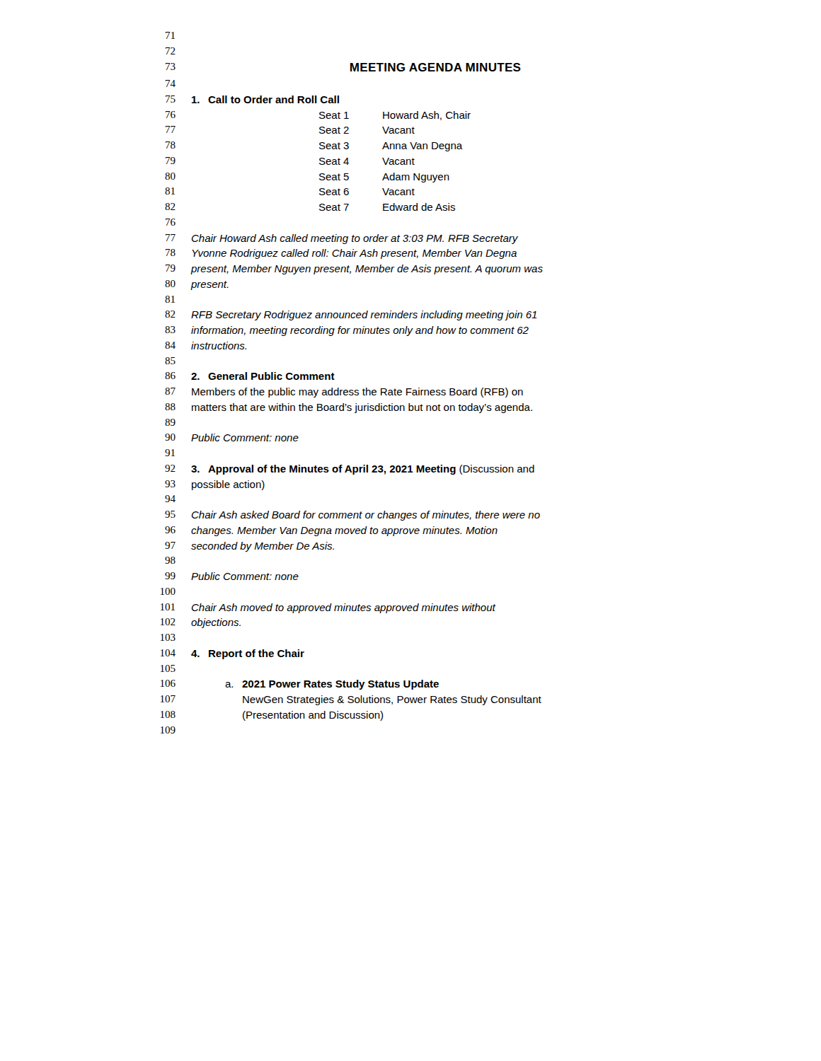MEETING AGENDA MINUTES
1. Call to Order and Roll Call
Seat 1 Howard Ash, Chair
Seat 2 Vacant
Seat 3 Anna Van Degna
Seat 4 Vacant
Seat 5 Adam Nguyen
Seat 6 Vacant
Seat 7 Edward de Asis
Chair Howard Ash called meeting to order at 3:03 PM. RFB Secretary
Yvonne Rodriguez called roll: Chair Ash present, Member Van Degna
present, Member Nguyen present, Member de Asis present. A quorum was
present.
RFB Secretary Rodriguez announced reminders including meeting join 61
information, meeting recording for minutes only and how to comment 62
instructions.
2. General Public Comment
Members of the public may address the Rate Fairness Board (RFB) on
matters that are within the Board’s jurisdiction but not on today’s agenda.
Public Comment: none
3. Approval of the Minutes of April 23, 2021 Meeting (Discussion and
possible action)
Chair Ash asked Board for comment or changes of minutes, there were no
changes. Member Van Degna moved to approve minutes. Motion
seconded by Member De Asis.
Public Comment: none
Chair Ash moved to approved minutes approved minutes without
objections.
4. Report of the Chair
a. 2021 Power Rates Study Status Update
NewGen Strategies & Solutions, Power Rates Study Consultant
(Presentation and Discussion)